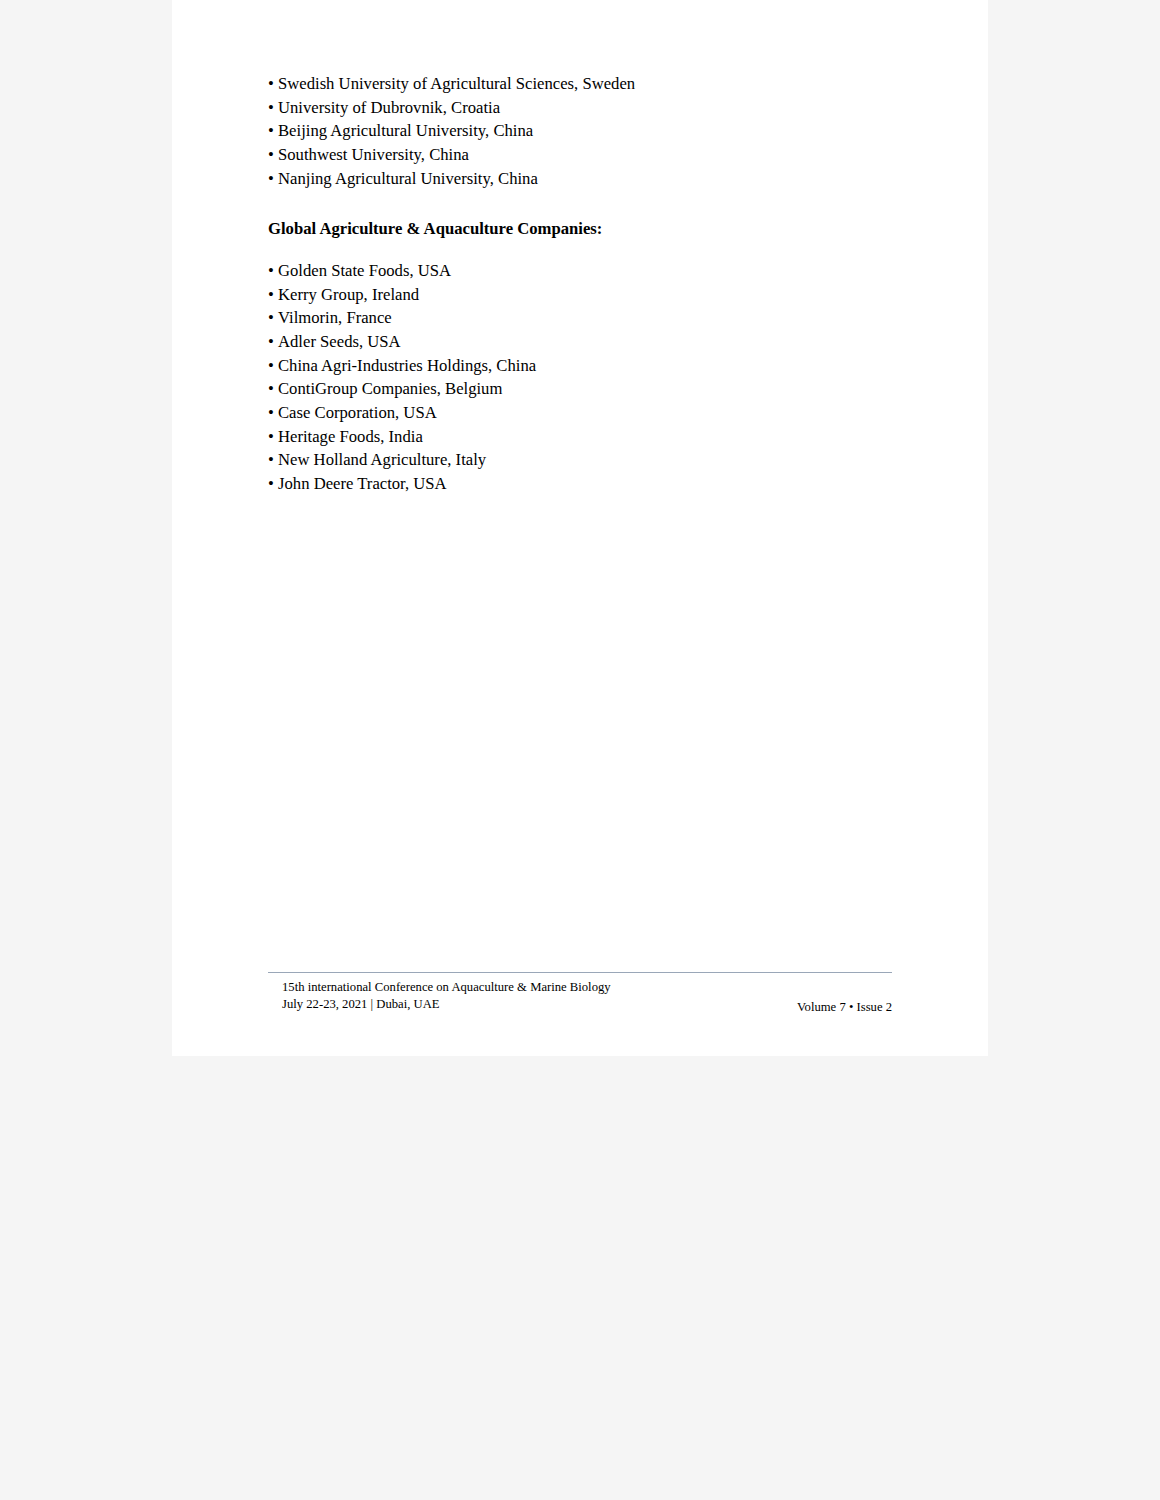Swedish University of Agricultural Sciences, Sweden
University of Dubrovnik, Croatia
Beijing Agricultural University, China
Southwest University, China
Nanjing Agricultural University, China
Global Agriculture & Aquaculture Companies:
Golden State Foods, USA
Kerry Group, Ireland
Vilmorin, France
Adler Seeds, USA
China Agri-Industries Holdings, China
ContiGroup Companies, Belgium
Case Corporation, USA
Heritage Foods, India
New Holland Agriculture, Italy
John Deere Tractor, USA
15th international Conference on Aquaculture & Marine Biology
July 22-23, 2021 | Dubai, UAE
Volume 7 • Issue 2